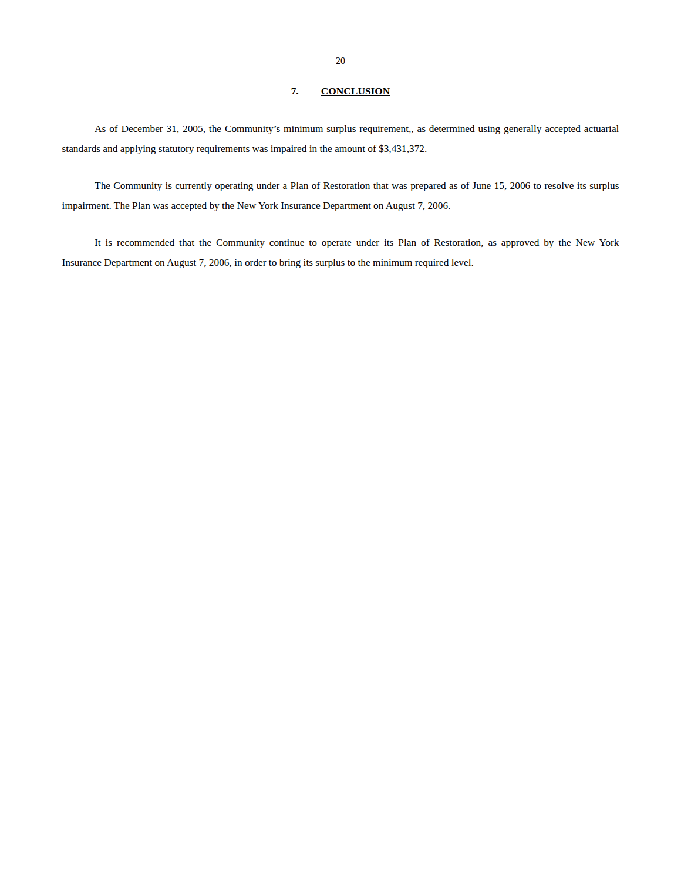20
7. CONCLUSION
As of December 31, 2005, the Community’s minimum surplus requirement,, as determined using generally accepted actuarial standards and applying statutory requirements was impaired in the amount of $3,431,372.
The Community is currently operating under a Plan of Restoration that was prepared as of June 15, 2006 to resolve its surplus impairment. The Plan was accepted by the New York Insurance Department on August 7, 2006.
It is recommended that the Community continue to operate under its Plan of Restoration, as approved by the New York Insurance Department on August 7, 2006, in order to bring its surplus to the minimum required level.